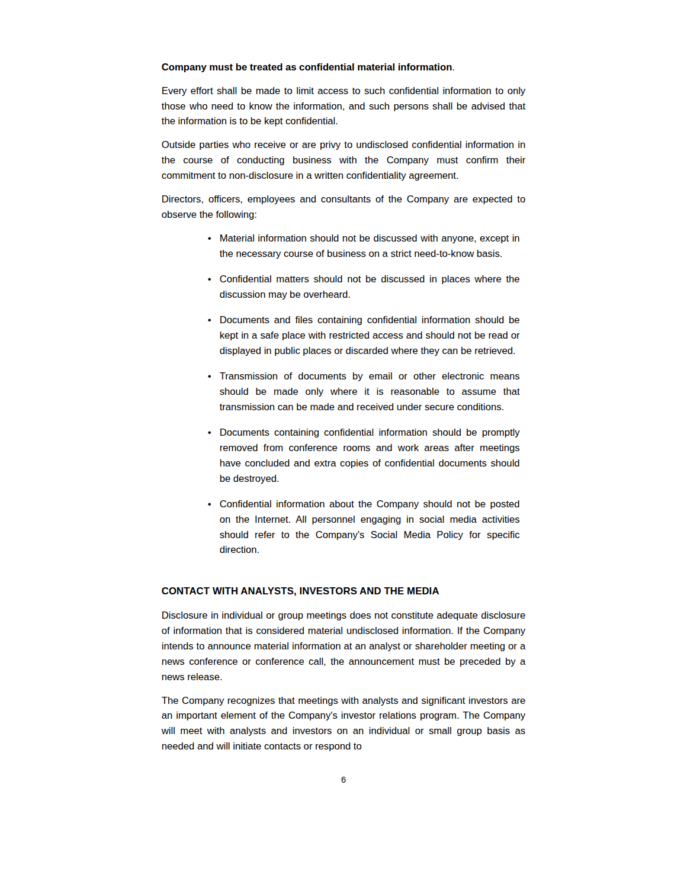Company must be treated as confidential material information.
Every effort shall be made to limit access to such confidential information to only those who need to know the information, and such persons shall be advised that the information is to be kept confidential.
Outside parties who receive or are privy to undisclosed confidential information in the course of conducting business with the Company must confirm their commitment to non-disclosure in a written confidentiality agreement.
Directors, officers, employees and consultants of the Company are expected to observe the following:
Material information should not be discussed with anyone, except in the necessary course of business on a strict need-to-know basis.
Confidential matters should not be discussed in places where the discussion may be overheard.
Documents and files containing confidential information should be kept in a safe place with restricted access and should not be read or displayed in public places or discarded where they can be retrieved.
Transmission of documents by email or other electronic means should be made only where it is reasonable to assume that transmission can be made and received under secure conditions.
Documents containing confidential information should be promptly removed from conference rooms and work areas after meetings have concluded and extra copies of confidential documents should be destroyed.
Confidential information about the Company should not be posted on the Internet. All personnel engaging in social media activities should refer to the Company's Social Media Policy for specific direction.
CONTACT WITH ANALYSTS, INVESTORS AND THE MEDIA
Disclosure in individual or group meetings does not constitute adequate disclosure of information that is considered material undisclosed information. If the Company intends to announce material information at an analyst or shareholder meeting or a news conference or conference call, the announcement must be preceded by a news release.
The Company recognizes that meetings with analysts and significant investors are an important element of the Company's investor relations program. The Company will meet with analysts and investors on an individual or small group basis as needed and will initiate contacts or respond to
6